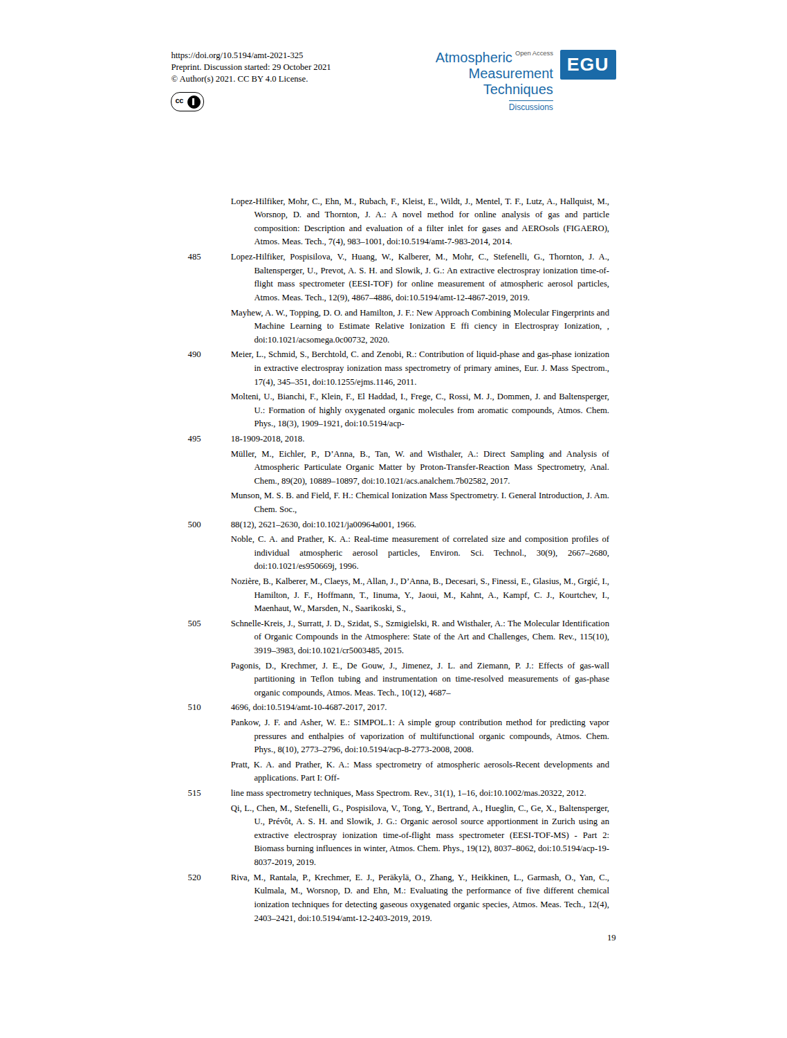https://doi.org/10.5194/amt-2021-325
Preprint. Discussion started: 29 October 2021
© Author(s) 2021. CC BY 4.0 License.
cc
AtmosphericOpen Access
Measurement
Techniques
Discussions
EGU
Lopez-Hilfiker, Mohr, C., Ehn, M., Rubach, F., Kleist, E., Wildt, J., Mentel, T. F., Lutz, A., Hallquist, M., Worsnop, D. and Thornton, J. A.: A novel method for online analysis of gas and particle composition: Description and evaluation of a filter inlet for gases and AEROsols (FIGAERO), Atmos. Meas. Tech., 7(4), 983–1001, doi:10.5194/amt-7-983-2014, 2014.
485
Lopez-Hilfiker, Pospisilova, V., Huang, W., Kalberer, M., Mohr, C., Stefenelli, G., Thornton, J. A., Baltensperger, U., Prevot, A. S. H. and Slowik, J. G.: An extractive electrospray ionization time-of-flight mass spectrometer (EESI-TOF) for online measurement of atmospheric aerosol particles, Atmos. Meas. Tech., 12(9), 4867–4886, doi:10.5194/amt-12-4867-2019, 2019.
Mayhew, A. W., Topping, D. O. and Hamilton, J. F.: New Approach Combining Molecular Fingerprints and Machine Learning to Estimate Relative Ionization E ffi ciency in Electrospray Ionization, , doi:10.1021/acsomega.0c00732, 2020.
490
Meier, L., Schmid, S., Berchtold, C. and Zenobi, R.: Contribution of liquid-phase and gas-phase ionization in extractive electrospray ionization mass spectrometry of primary amines, Eur. J. Mass Spectrom., 17(4), 345–351, doi:10.1255/ejms.1146, 2011.
Molteni, U., Bianchi, F., Klein, F., El Haddad, I., Frege, C., Rossi, M. J., Dommen, J. and Baltensperger, U.: Formation of highly oxygenated organic molecules from aromatic compounds, Atmos. Chem. Phys., 18(3), 1909–1921, doi:10.5194/acp-
495
18-1909-2018, 2018.
Müller, M., Eichler, P., D’Anna, B., Tan, W. and Wisthaler, A.: Direct Sampling and Analysis of Atmospheric Particulate Organic Matter by Proton-Transfer-Reaction Mass Spectrometry, Anal. Chem., 89(20), 10889–10897, doi:10.1021/acs.analchem.7b02582, 2017.
Munson, M. S. B. and Field, F. H.: Chemical Ionization Mass Spectrometry. I. General Introduction, J. Am. Chem. Soc.,
500
88(12), 2621–2630, doi:10.1021/ja00964a001, 1966.
Noble, C. A. and Prather, K. A.: Real-time measurement of correlated size and composition profiles of individual atmospheric aerosol particles, Environ. Sci. Technol., 30(9), 2667–2680, doi:10.1021/es950669j, 1996.
Nozière, B., Kalberer, M., Claeys, M., Allan, J., D’Anna, B., Decesari, S., Finessi, E., Glasius, M., Grgić, I., Hamilton, J. F., Hoffmann, T., Iinuma, Y., Jaoui, M., Kahnt, A., Kampf, C. J., Kourtchev, I., Maenhaut, W., Marsden, N., Saarikoski, S.,
505
Schnelle-Kreis, J., Surratt, J. D., Szidat, S., Szmigielski, R. and Wisthaler, A.: The Molecular Identification of Organic Compounds in the Atmosphere: State of the Art and Challenges, Chem. Rev., 115(10), 3919–3983, doi:10.1021/cr5003485, 2015.
Pagonis, D., Krechmer, J. E., De Gouw, J., Jimenez, J. L. and Ziemann, P. J.: Effects of gas-wall partitioning in Teflon tubing and instrumentation on time-resolved measurements of gas-phase organic compounds, Atmos. Meas. Tech., 10(12), 4687–
510
4696, doi:10.5194/amt-10-4687-2017, 2017.
Pankow, J. F. and Asher, W. E.: SIMPOL.1: A simple group contribution method for predicting vapor pressures and enthalpies of vaporization of multifunctional organic compounds, Atmos. Chem. Phys., 8(10), 2773–2796, doi:10.5194/acp-8-2773-2008, 2008.
Pratt, K. A. and Prather, K. A.: Mass spectrometry of atmospheric aerosols-Recent developments and applications. Part I: Off-
515
line mass spectrometry techniques, Mass Spectrom. Rev., 31(1), 1–16, doi:10.1002/mas.20322, 2012.
Qi, L., Chen, M., Stefenelli, G., Pospisilova, V., Tong, Y., Bertrand, A., Hueglin, C., Ge, X., Baltensperger, U., Prévôt, A. S. H. and Slowik, J. G.: Organic aerosol source apportionment in Zurich using an extractive electrospray ionization time-of-flight mass spectrometer (EESI-TOF-MS) - Part 2: Biomass burning influences in winter, Atmos. Chem. Phys., 19(12), 8037–8062, doi:10.5194/acp-19-8037-2019, 2019.
520
Riva, M., Rantala, P., Krechmer, E. J., Peräkylä, O., Zhang, Y., Heikkinen, L., Garmash, O., Yan, C., Kulmala, M., Worsnop, D. and Ehn, M.: Evaluating the performance of five different chemical ionization techniques for detecting gaseous oxygenated organic species, Atmos. Meas. Tech., 12(4), 2403–2421, doi:10.5194/amt-12-2403-2019, 2019.
19